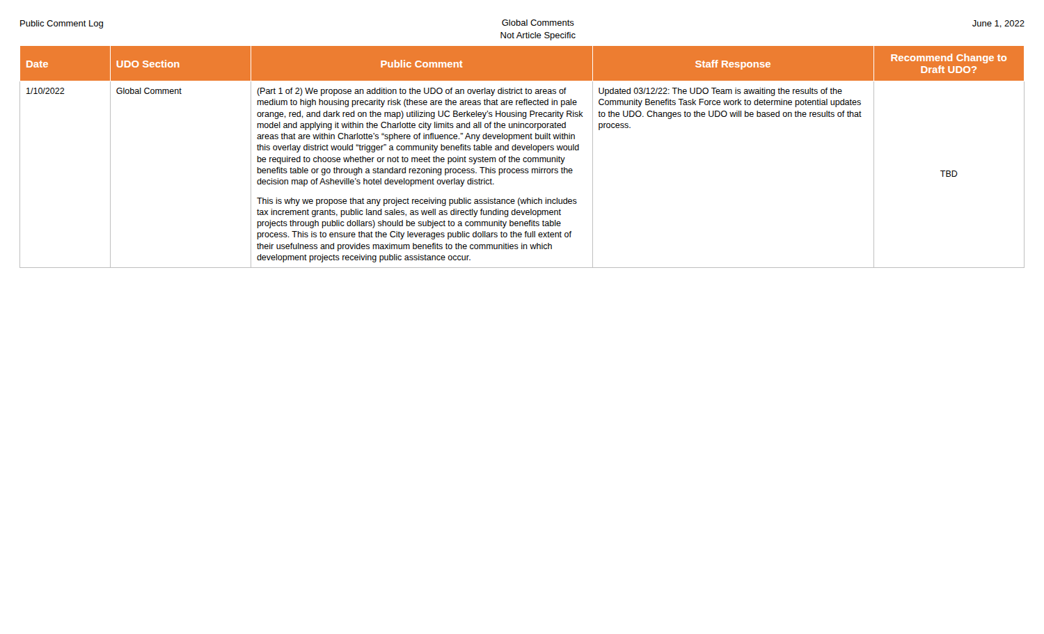Public Comment Log
Global Comments
Not Article Specific
June 1, 2022
| Date | UDO Section | Public Comment | Staff Response | Recommend Change to Draft UDO? |
| --- | --- | --- | --- | --- |
| 1/10/2022 | Global Comment | (Part 1 of 2) We propose an addition to the UDO of an overlay district to areas of medium to high housing precarity risk (these are the areas that are reflected in pale orange, red, and dark red on the map) utilizing UC Berkeley’s Housing Precarity Risk model and applying it within the Charlotte city limits and all of the unincorporated areas that are within Charlotte’s “sphere of influence.” Any development built within this overlay district would “trigger” a community benefits table and developers would be required to choose whether or not to meet the point system of the community benefits table or go through a standard rezoning process. This process mirrors the decision map of Asheville’s hotel development overlay district. This is why we propose that any project receiving public assistance (which includes tax increment grants, public land sales, as well as directly funding development projects through public dollars) should be subject to a community benefits table process. This is to ensure that the City leverages public dollars to the full extent of their usefulness and provides maximum benefits to the communities in which development projects receiving public assistance occur. | Updated 03/12/22: The UDO Team is awaiting the results of the Community Benefits Task Force work to determine potential updates to the UDO. Changes to the UDO will be based on the results of that process. | TBD |